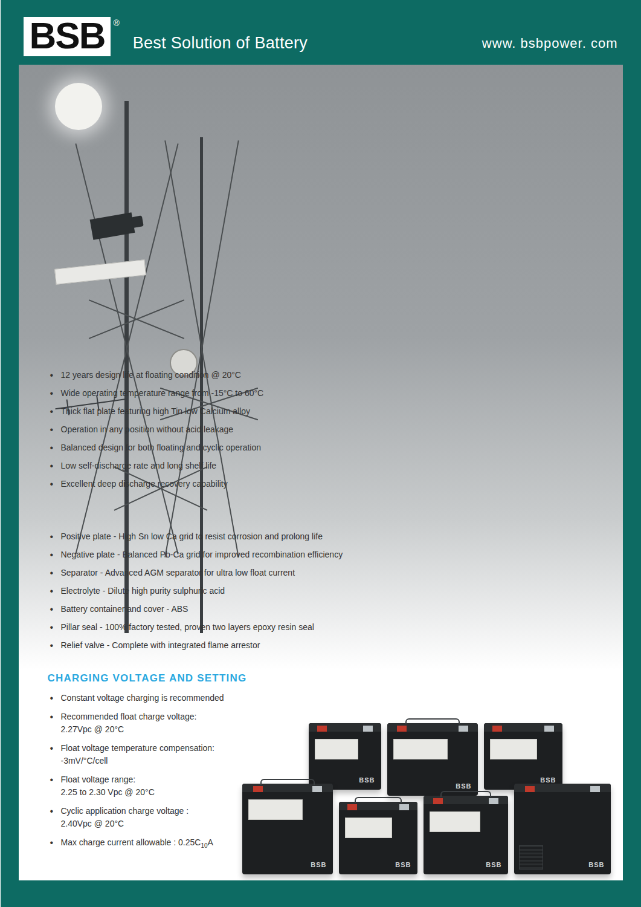BSB
®
Best Solution of Battery
www. bsbpower. com
BSB
BSB
BSB
BSB
BSB
BSB
BSB
Valve Regulated Lead Acid Battery
AGM LONG LIFE BATTERY
DB Series
RANGE SUMMARY
By combining a newly developed corrosion resistance alloy and advanced curing process, BSB created a range of long life batteries - Duration range. The range features top terminal and offers 12 years design life. This series is highly suited to UPS system, switchgear, CATV and telecommunication system applications.
FEATURES AND BENEFITS
12 years design life at floating condition @ 20°C
Wide operating temperature range from -15°C to 60°C
Thick flat plate featuring high Tin low Calcium alloy
Operation in any position without acid leakage
Balanced design for both floating and cyclic operation
Low self-discharge rate and long shelf life
Excellent deep discharge recovery capability
CONSTRUCTION
Positive plate - High Sn low Ca grid to resist corrosion and prolong life
Negative plate - Balanced Pb-Ca grid for improved recombination efficiency
Separator - Advanced AGM separator for ultra low float current
Electrolyte - Dilute high purity sulphuric acid
Battery container and cover - ABS
Pillar seal - 100% factory tested, proven two layers epoxy resin seal
Relief valve - Complete with integrated flame arrestor
CHARGING VOLTAGE AND SETTING
Constant voltage charging is recommended
Recommended float charge voltage:2.27Vpc @ 20°C
Float voltage temperature compensation:-3mV/°C/cell
Float voltage range:2.25 to 2.30 Vpc @ 20°C
Cyclic application charge voltage :2.40Vpc @ 20°C
Max charge current allowable : 0.25C10A